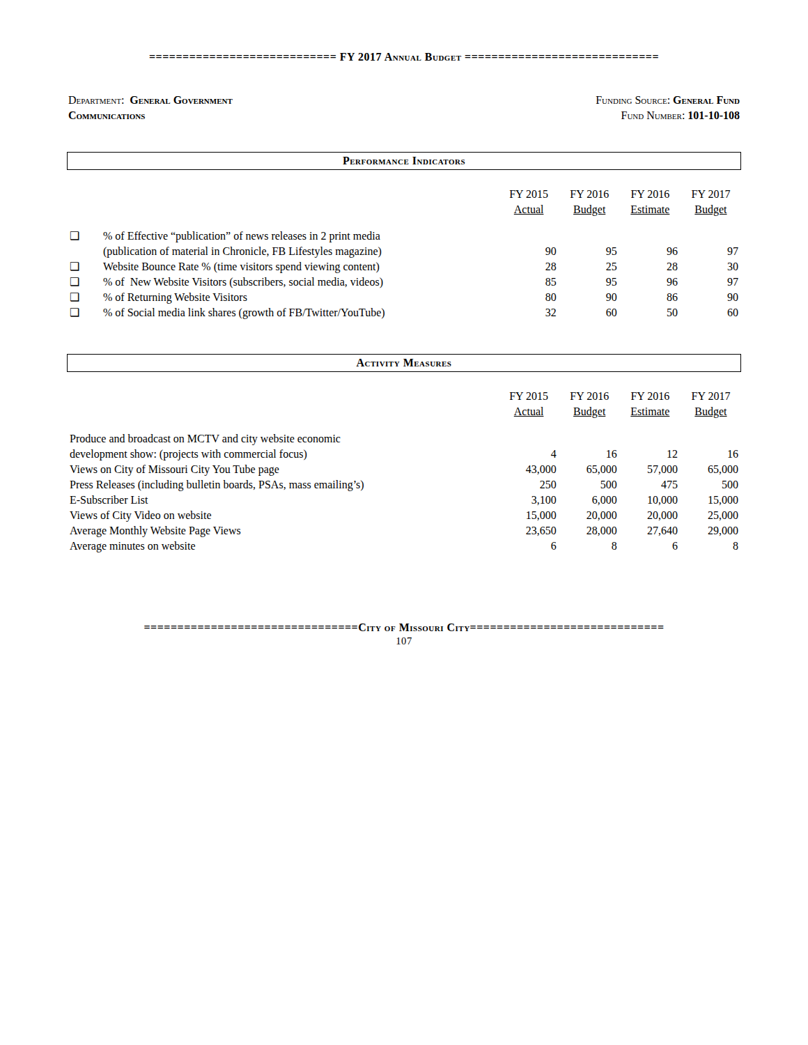============================ FY 2017 Annual Budget =============================
| Department : General Government | Funding Source : General Fund |
| Communications | Fund Number : 101-10-108 |
Performance Indicators
| | | FY 2015 | FY 2016 | FY 2016 | FY 2017 |
| | | Actual | Budget | Estimate | Budget |
| ❑ | % of Effective “publication” of news releases in 2 print media | | | | |
| | (publication of material in Chronicle, FB Lifestyles magazine) | 90 | 95 | 96 | 97 |
| ❑ | Website Bounce Rate % (time visitors spend viewing content) | 28 | 25 | 28 | 30 |
| ❑ | % of New Website Visitors (subscribers, social media, videos) | 85 | 95 | 96 | 97 |
| ❑ | % of Returning Website Visitors | 80 | 90 | 86 | 90 |
| ❑ | % of Social media link shares (growth of FB/Twitter/YouTube) | 32 | 60 | 50 | 60 |
Activity Measures
| | FY 2015 | FY 2016 | FY 2016 | FY 2017 |
| | Actual | Budget | Estimate | Budget |
| Produce and broadcast on MCTV and city website economic | | | | |
| development show: (projects with commercial focus) | 4 | 16 | 12 | 16 |
| Views on City of Missouri City You Tube page | 43,000 | 65,000 | 57,000 | 65,000 |
| Press Releases (including bulletin boards, PSAs, mass emailing’s) | 250 | 500 | 475 | 500 |
| E-Subscriber List | 3,100 | 6,000 | 10,000 | 15,000 |
| Views of City Video on website | 15,000 | 20,000 | 20,000 | 25,000 |
| Average Monthly Website Page Views | 23,650 | 28,000 | 27,640 | 29,000 |
| Average minutes on website | 6 | 8 | 6 | 8 |
================================City of Missouri City=============================
107